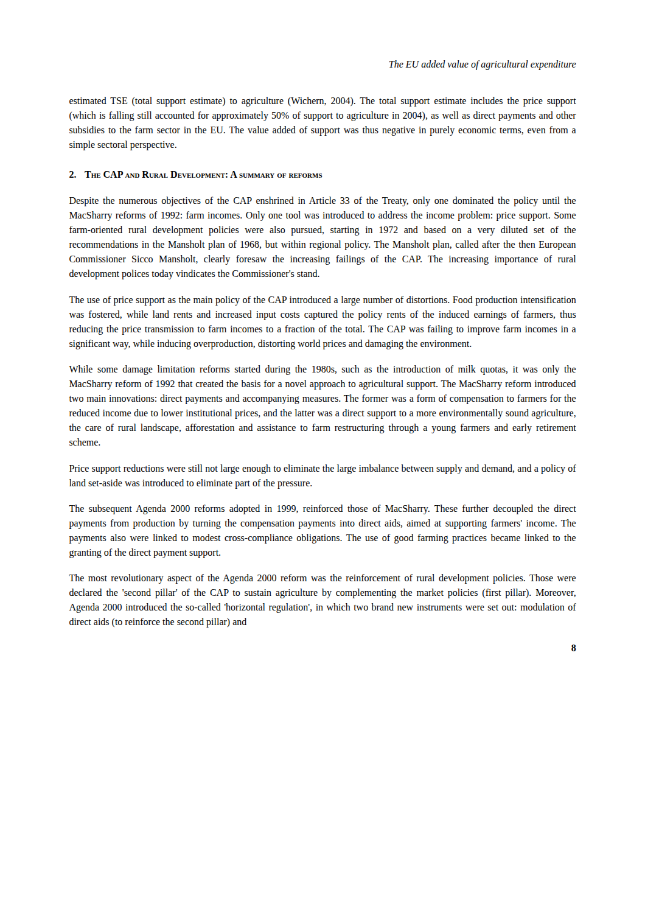The EU added value of agricultural expenditure
estimated TSE (total support estimate) to agriculture (Wichern, 2004). The total support estimate includes the price support (which is falling still accounted for approximately 50% of support to agriculture in 2004), as well as direct payments and other subsidies to the farm sector in the EU. The value added of support was thus negative in purely economic terms, even from a simple sectoral perspective.
2. The CAP and Rural Development: A summary of reforms
Despite the numerous objectives of the CAP enshrined in Article 33 of the Treaty, only one dominated the policy until the MacSharry reforms of 1992: farm incomes. Only one tool was introduced to address the income problem: price support. Some farm-oriented rural development policies were also pursued, starting in 1972 and based on a very diluted set of the recommendations in the Mansholt plan of 1968, but within regional policy. The Mansholt plan, called after the then European Commissioner Sicco Mansholt, clearly foresaw the increasing failings of the CAP. The increasing importance of rural development polices today vindicates the Commissioner's stand.
The use of price support as the main policy of the CAP introduced a large number of distortions. Food production intensification was fostered, while land rents and increased input costs captured the policy rents of the induced earnings of farmers, thus reducing the price transmission to farm incomes to a fraction of the total. The CAP was failing to improve farm incomes in a significant way, while inducing overproduction, distorting world prices and damaging the environment.
While some damage limitation reforms started during the 1980s, such as the introduction of milk quotas, it was only the MacSharry reform of 1992 that created the basis for a novel approach to agricultural support. The MacSharry reform introduced two main innovations: direct payments and accompanying measures. The former was a form of compensation to farmers for the reduced income due to lower institutional prices, and the latter was a direct support to a more environmentally sound agriculture, the care of rural landscape, afforestation and assistance to farm restructuring through a young farmers and early retirement scheme.
Price support reductions were still not large enough to eliminate the large imbalance between supply and demand, and a policy of land set-aside was introduced to eliminate part of the pressure.
The subsequent Agenda 2000 reforms adopted in 1999, reinforced those of MacSharry. These further decoupled the direct payments from production by turning the compensation payments into direct aids, aimed at supporting farmers' income. The payments also were linked to modest cross-compliance obligations. The use of good farming practices became linked to the granting of the direct payment support.
The most revolutionary aspect of the Agenda 2000 reform was the reinforcement of rural development policies. Those were declared the 'second pillar' of the CAP to sustain agriculture by complementing the market policies (first pillar). Moreover, Agenda 2000 introduced the so-called 'horizontal regulation', in which two brand new instruments were set out: modulation of direct aids (to reinforce the second pillar) and
8